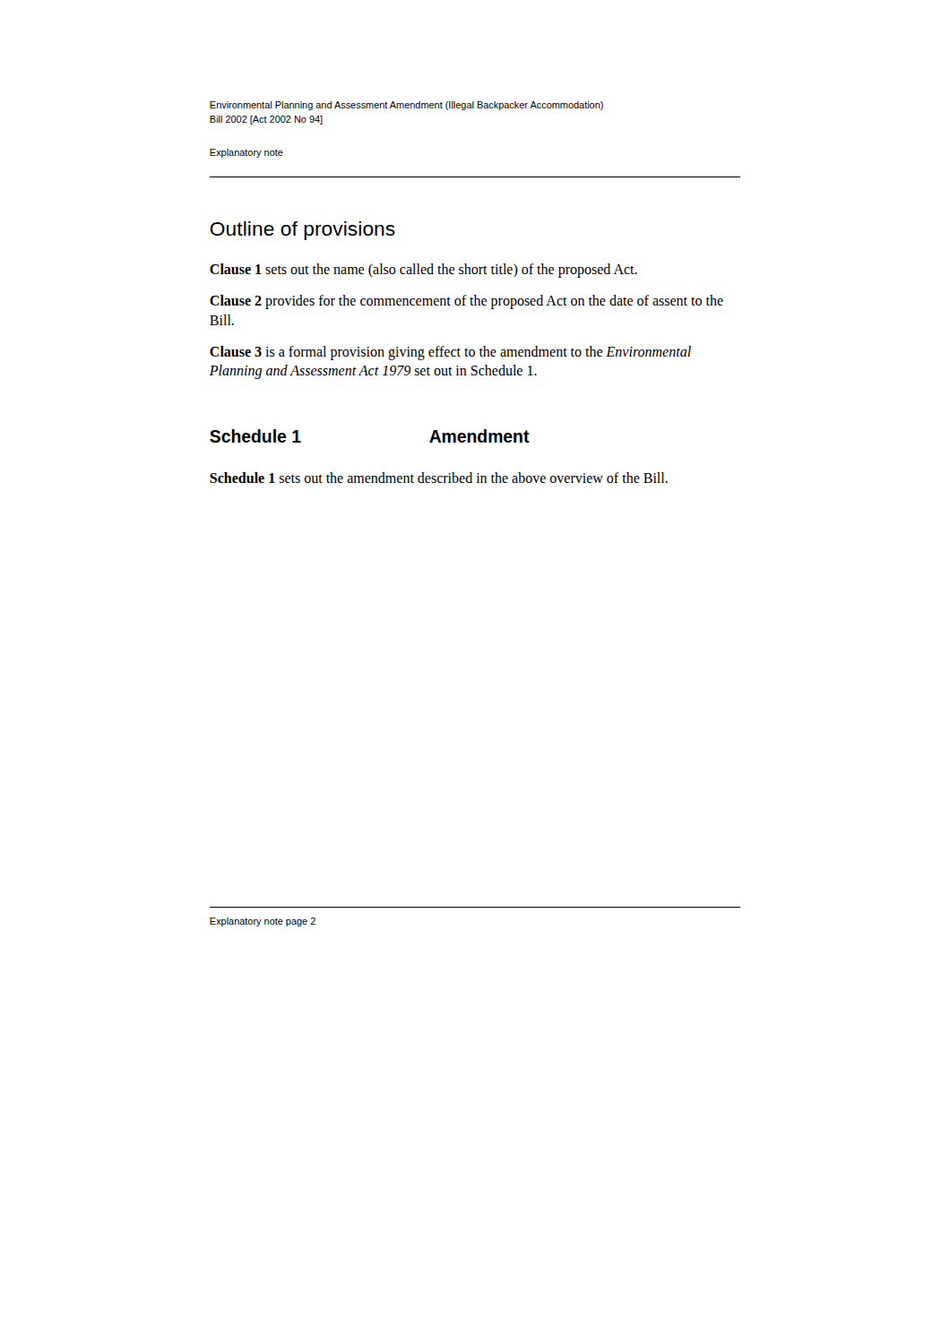Environmental Planning and Assessment Amendment (Illegal Backpacker Accommodation)
Bill 2002 [Act 2002 No 94]
Explanatory note
Outline of provisions
Clause 1 sets out the name (also called the short title) of the proposed Act.
Clause 2 provides for the commencement of the proposed Act on the date of assent to the Bill.
Clause 3 is a formal provision giving effect to the amendment to the Environmental Planning and Assessment Act 1979 set out in Schedule 1.
Schedule 1 Amendment
Schedule 1 sets out the amendment described in the above overview of the Bill.
Explanatory note page 2